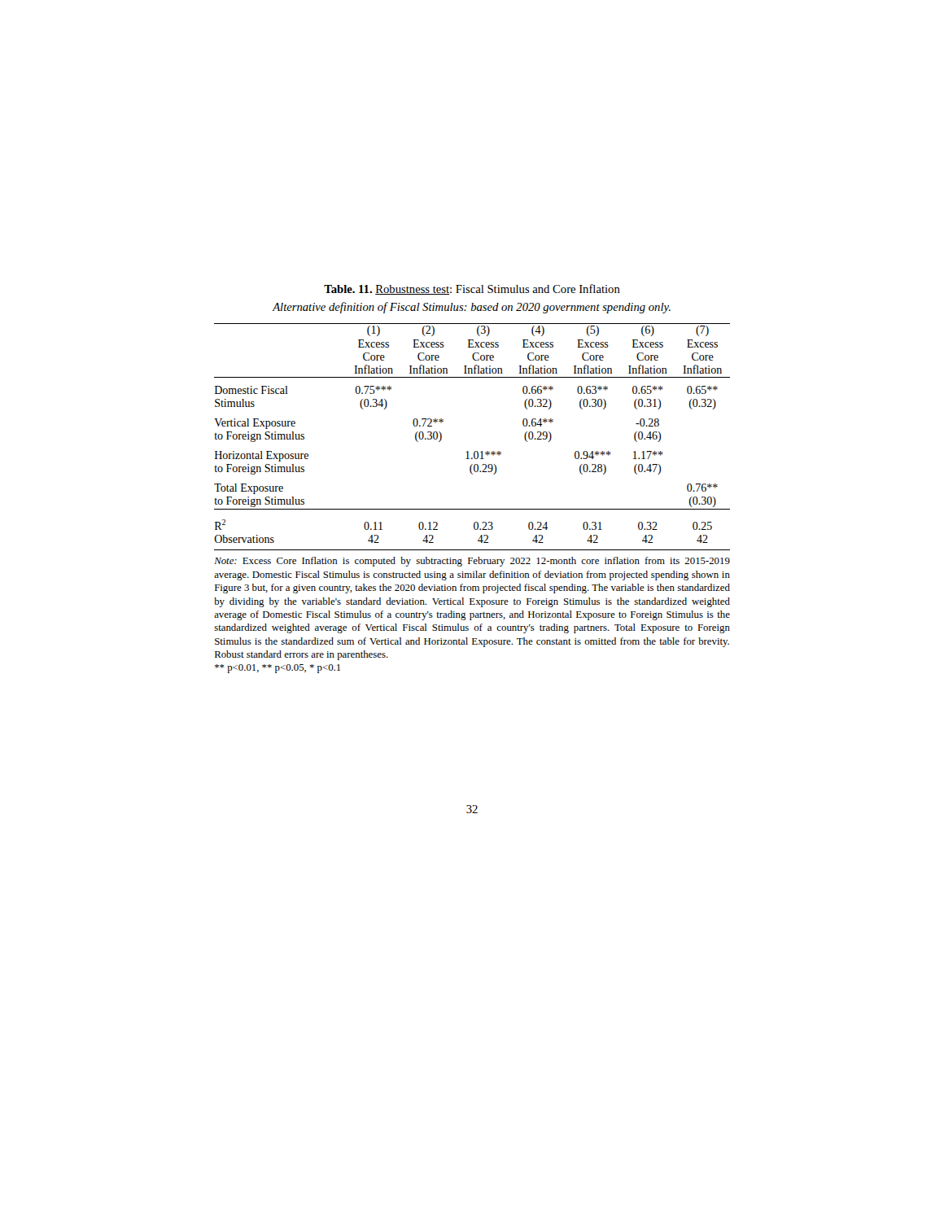Table. 11. Robustness test: Fiscal Stimulus and Core Inflation Alternative definition of Fiscal Stimulus: based on 2020 government spending only.
| | (1) | (2) | (3) | (4) | (5) | (6) | (7) |
| | Excess Core Inflation | Excess Core Inflation | Excess Core Inflation | Excess Core Inflation | Excess Core Inflation | Excess Core Inflation | Excess Core Inflation |
| Domestic Fiscal | 0.75*** | | | 0.66** | 0.63** | 0.65** | 0.65** |
| Stimulus | (0.34) | | | (0.32) | (0.30) | (0.31) | (0.32) |
| Vertical Exposure | | 0.72** | | 0.64** | | -0.28 | |
| to Foreign Stimulus | | (0.30) | | (0.29) | | (0.46) | |
| Horizontal Exposure | | | 1.01*** | | 0.94*** | 1.17** | |
| to Foreign Stimulus | | | (0.29) | | (0.28) | (0.47) | |
| Total Exposure | | | | | | | 0.76** |
| to Foreign Stimulus | | | | | | | (0.30) |
| R 2 | 0.11 | 0.12 | 0.23 | 0.24 | 0.31 | 0.32 | 0.25 |
| Observations | 42 | 42 | 42 | 42 | 42 | 42 | 42 |
Note: Excess Core Inflation is computed by subtracting February 2022 12-month core inflation from its 2015-2019 average. Domestic Fiscal Stimulus is constructed using a similar definition of deviation from projected spending shown in Figure 3 but, for a given country, takes the 2020 deviation from projected fiscal spending. The variable is then standardized by dividing by the variable's standard deviation. Vertical Exposure to Foreign Stimulus is the standardized weighted average of Domestic Fiscal Stimulus of a country's trading partners, and Horizontal Exposure to Foreign Stimulus is the standardized weighted average of Vertical Fiscal Stimulus of a country's trading partners. Total Exposure to Foreign Stimulus is the standardized sum of Vertical and Horizontal Exposure. The constant is omitted from the table for brevity. Robust standard errors are in parentheses.
** p<0.01, ** p<0.05, * p<0.1
32